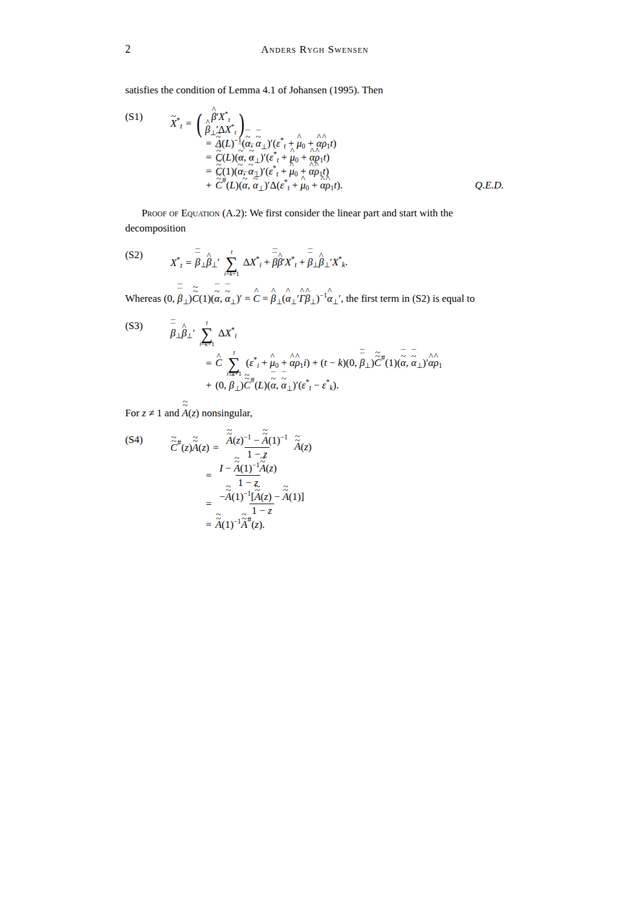2
Anders Rygh Swensen
satisfies the condition of Lemma 4.1 of Johansen (1995). Then
(S1)
~X*t = ( ^β′X*t ^β⊥′ΔX*t )
= ~~A(L)−1(~¯α, ~¯α⊥)′(ε*t + ^μ0 + ^α^ρ1t)
= ~~C(L)(~¯α, ~¯α⊥)′(ε*t + ^μ0 + ^α^ρ1t)
= ~~C(1)(~¯α, ~¯α⊥)′(ε*t + ^μ0 + ^α^ρ1t)
+ ~~C#(L)(~¯α, ~¯α⊥)′Δ(ε*t + ^μ0 + ^α^ρ1t). Q.E.D.
Proof of Equation (A.2): We first consider the linear part and start with the decomposition
(S2)
X*t = ¯¯β⊥^β⊥′ t ∑ i=k+1 ΔX*i + ¯¯β^β′X*t + ¯¯β⊥^β⊥′X*k.
Whereas (0, ¯¯β⊥)~~C(1)(~¯α, ~¯α⊥)′ = ^C = ^β⊥(^α⊥′^Γ^β⊥)−1^α⊥′, the first term in (S2) is equal to
(S3)
¯¯β⊥^β⊥′ t ∑ i=k+1 ΔX*i
= ^C t ∑ i=k+1 (ε*i + ^μ0 + ^α^ρ1i) + (t − k)(0, ¯¯β⊥)~~C#(1)(~¯α, ~¯α⊥)′^α^ρ1
+ (0, ¯¯β⊥)~~C#(L)(~¯α, ~¯α⊥)′(ε*t − ε*k).
For z ≠ 1 and ~~A(z) nonsingular,
(S4)
~~C#(z)~~A(z) = ~~A(z)−1 − ~~A(1)−1 1 − z ~~A(z)
= I − ~~A(1)−1~~A(z) 1 − z
= −~~A(1)−1[~~A(z) − ~~A(1)] 1 − z
= ~~A(1)−1~~A#(z).